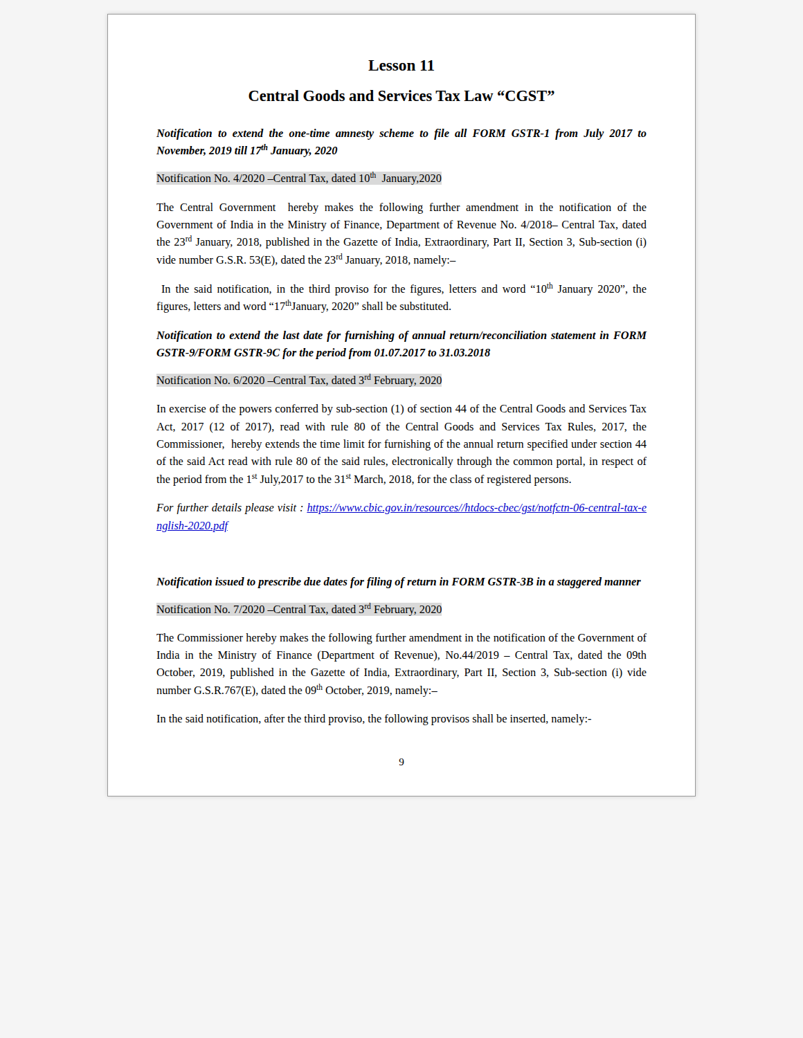Lesson 11
Central Goods and Services Tax Law “CGST”
Notification to extend the one-time amnesty scheme to file all FORM GSTR-1 from July 2017 to November, 2019 till 17th January, 2020
Notification No. 4/2020 –Central Tax, dated 10th January,2020
The Central Government hereby makes the following further amendment in the notification of the Government of India in the Ministry of Finance, Department of Revenue No. 4/2018– Central Tax, dated the 23rd January, 2018, published in the Gazette of India, Extraordinary, Part II, Section 3, Sub-section (i) vide number G.S.R. 53(E), dated the 23rd January, 2018, namely:–
In the said notification, in the third proviso for the figures, letters and word “10th January 2020”, the figures, letters and word “17thJanuary, 2020” shall be substituted.
Notification to extend the last date for furnishing of annual return/reconciliation statement in FORM GSTR-9/FORM GSTR-9C for the period from 01.07.2017 to 31.03.2018
Notification No. 6/2020 –Central Tax, dated 3rd February, 2020
In exercise of the powers conferred by sub-section (1) of section 44 of the Central Goods and Services Tax Act, 2017 (12 of 2017), read with rule 80 of the Central Goods and Services Tax Rules, 2017, the Commissioner, hereby extends the time limit for furnishing of the annual return specified under section 44 of the said Act read with rule 80 of the said rules, electronically through the common portal, in respect of the period from the 1st July,2017 to the 31st March, 2018, for the class of registered persons.
For further details please visit : https://www.cbic.gov.in/resources//htdocs-cbec/gst/notfctn-06-central-tax-english-2020.pdf
Notification issued to prescribe due dates for filing of return in FORM GSTR-3B in a staggered manner
Notification No. 7/2020 –Central Tax, dated 3rd February, 2020
The Commissioner hereby makes the following further amendment in the notification of the Government of India in the Ministry of Finance (Department of Revenue), No.44/2019 – Central Tax, dated the 09th October, 2019, published in the Gazette of India, Extraordinary, Part II, Section 3, Sub-section (i) vide number G.S.R.767(E), dated the 09th October, 2019, namely:–
In the said notification, after the third proviso, the following provisos shall be inserted, namely:-
9